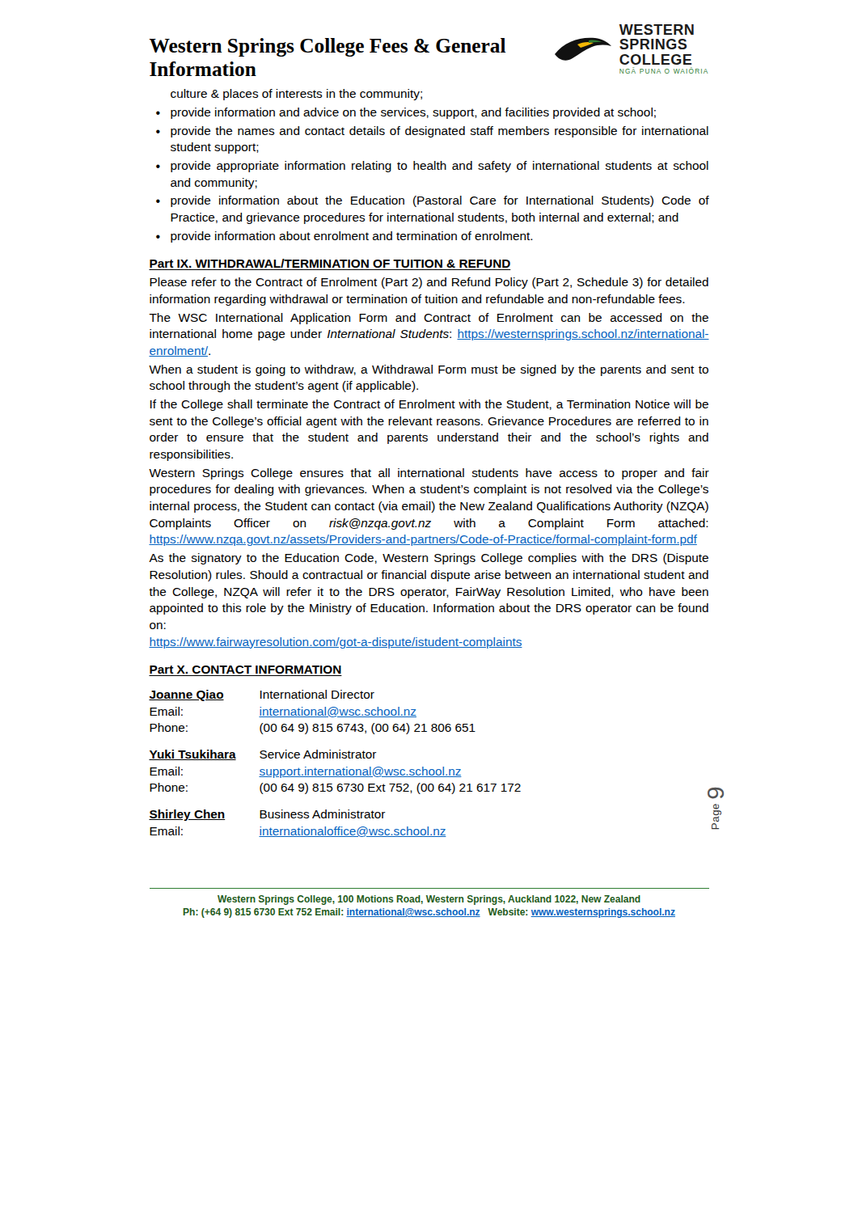Western Springs College Fees & General Information
WESTERN
SPRINGS
COLLEGE NGĀ PUNA O WAIŌRIA
culture & places of interests in the community;
provide information and advice on the services, support, and facilities provided at school;
provide the names and contact details of designated staff members responsible for international student support;
provide appropriate information relating to health and safety of international students at school and community;
provide information about the Education (Pastoral Care for International Students) Code of Practice, and grievance procedures for international students, both internal and external; and
provide information about enrolment and termination of enrolment.
Part IX. WITHDRAWAL/TERMINATION OF TUITION & REFUND
Please refer to the Contract of Enrolment (Part 2) and Refund Policy (Part 2, Schedule 3) for detailed information regarding withdrawal or termination of tuition and refundable and non-refundable fees.
The WSC International Application Form and Contract of Enrolment can be accessed on the international home page under International Students: https://westernsprings.school.nz/international-enrolment/.
When a student is going to withdraw, a Withdrawal Form must be signed by the parents and sent to school through the student’s agent (if applicable).
If the College shall terminate the Contract of Enrolment with the Student, a Termination Notice will be sent to the College’s official agent with the relevant reasons. Grievance Procedures are referred to in order to ensure that the student and parents understand their and the school’s rights and responsibilities.
Western Springs College ensures that all international students have access to proper and fair procedures for dealing with grievances. When a student’s complaint is not resolved via the College’s internal process, the Student can contact (via email) the New Zealand Qualifications Authority (NZQA) Complaints Officer on risk@nzqa.govt.nz with a Complaint Form attached: https://www.nzqa.govt.nz/assets/Providers-and-partners/Code-of-Practice/formal-complaint-form.pdf
As the signatory to the Education Code, Western Springs College complies with the DRS (Dispute Resolution) rules. Should a contractual or financial dispute arise between an international student and the College, NZQA will refer it to the DRS operator, FairWay Resolution Limited, who have been appointed to this role by the Ministry of Education. Information about the DRS operator can be found on:
https://www.fairwayresolution.com/got-a-dispute/istudent-complaints
Part X. CONTACT INFORMATION
| Joanne Qiao | International Director |
| Email: | international@wsc.school.nz |
| Phone: | (00 64 9) 815 6743, (00 64) 21 806 651 |
| Yuki Tsukihara | Service Administrator |
| Email: | support.international@wsc.school.nz |
| Phone: | (00 64 9) 815 6730 Ext 752, (00 64) 21 617 172 |
| Shirley Chen | Business Administrator |
| Email: | internationaloffice@wsc.school.nz |
Page 9
Western Springs College, 100 Motions Road, Western Springs, Auckland 1022, New Zealand
Ph: (+64 9) 815 6730 Ext 752 Email: international@wsc.school.nz Website: www.westernsprings.school.nz